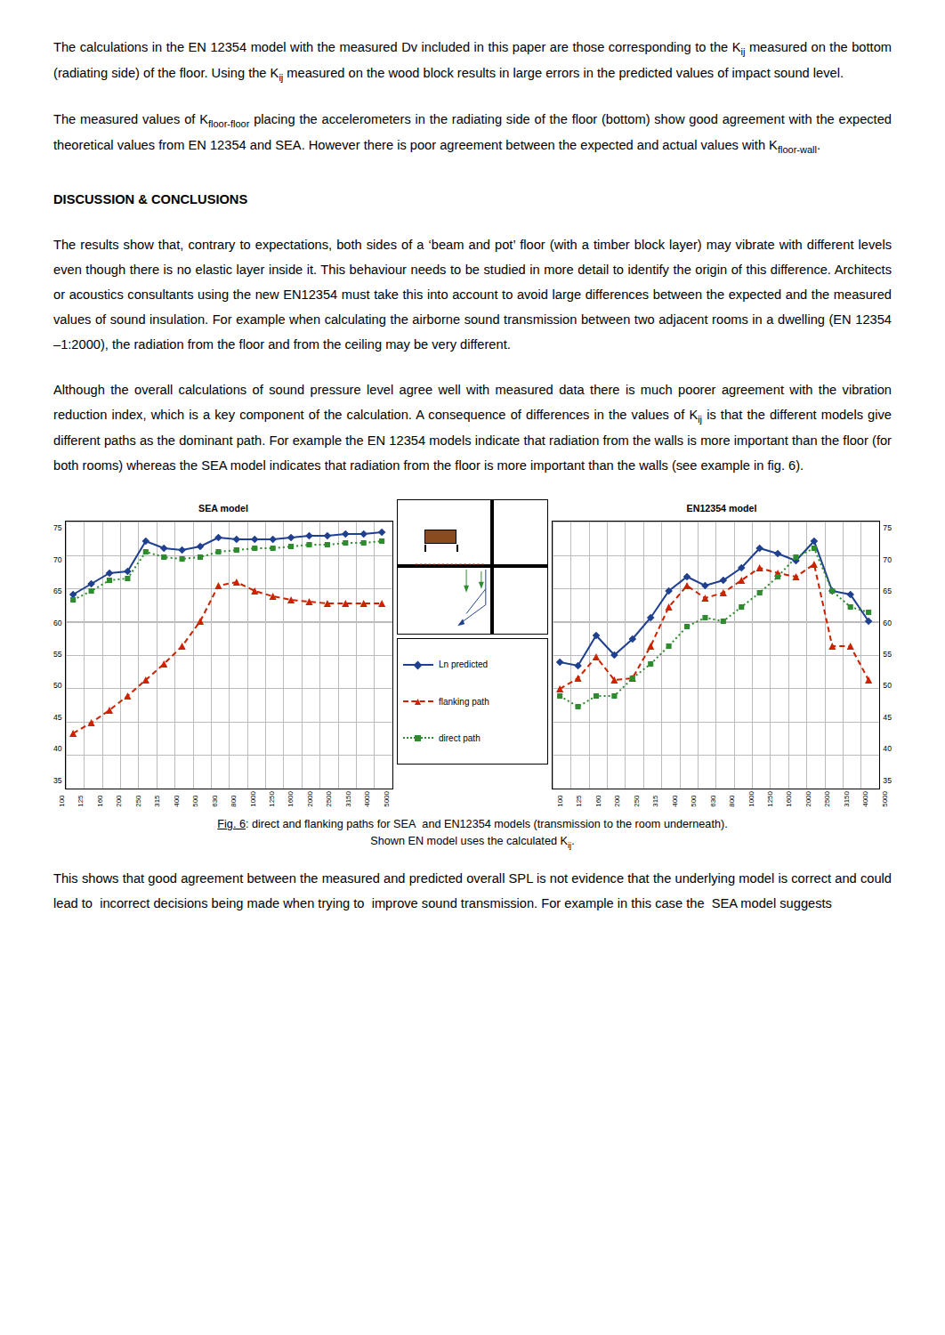The calculations in the EN 12354 model with the measured Dv included in this paper are those corresponding to the Kij measured on the bottom (radiating side) of the floor. Using the Kij measured on the wood block results in large errors in the predicted values of impact sound level.
The measured values of Kfloor-floor placing the accelerometers in the radiating side of the floor (bottom) show good agreement with the expected theoretical values from EN 12354 and SEA. However there is poor agreement between the expected and actual values with Kfloor-wall.
DISCUSSION & CONCLUSIONS
The results show that, contrary to expectations, both sides of a ‘beam and pot’ floor (with a timber block layer) may vibrate with different levels even though there is no elastic layer inside it. This behaviour needs to be studied in more detail to identify the origin of this difference. Architects or acoustics consultants using the new EN12354 must take this into account to avoid large differences between the expected and the measured values of sound insulation. For example when calculating the airborne sound transmission between two adjacent rooms in a dwelling (EN 12354 –1:2000), the radiation from the floor and from the ceiling may be very different.
Although the overall calculations of sound pressure level agree well with measured data there is much poorer agreement with the vibration reduction index, which is a key component of the calculation. A consequence of differences in the values of Kij is that the different models give different paths as the dominant path. For example the EN 12354 models indicate that radiation from the walls is more important than the floor (for both rooms) whereas the SEA model indicates that radiation from the floor is more important than the walls (see example in fig. 6).
SEA model
757065605550454035
10012516020025031540050063080010001250160020002500315040005000
Ln predicted
flanking path
direct path
EN12354 model
757065605550454035
10012516020025031540050063080010001250160020002500315040005000
Fig. 6: direct and flanking paths for SEA and EN12354 models (transmission to the room underneath).
Shown EN model uses the calculated Kij.
This shows that good agreement between the measured and predicted overall SPL is not evidence that the underlying model is correct and could lead to incorrect decisions being made when trying to improve sound transmission. For example in this case the SEA model suggests